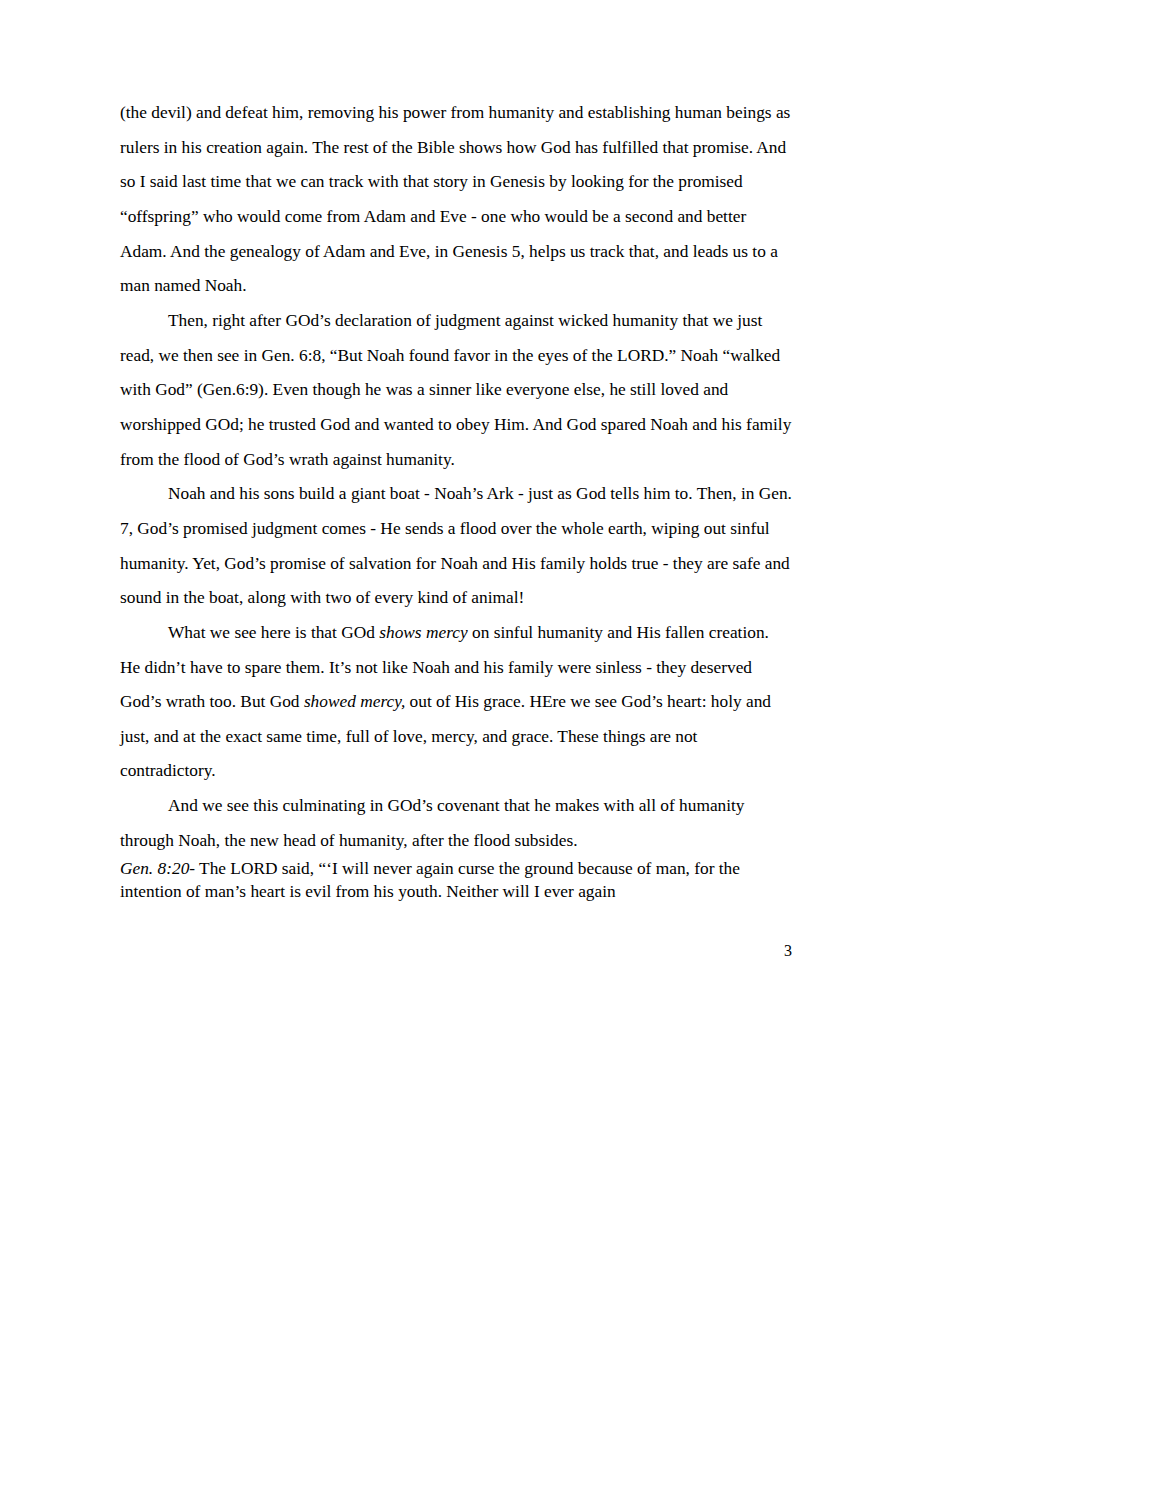(the devil) and defeat him, removing his power from humanity and establishing human beings as rulers in his creation again. The rest of the Bible shows how God has fulfilled that promise. And so I said last time that we can track with that story in Genesis by looking for the promised “offspring” who would come from Adam and Eve - one who would be a second and better Adam. And the genealogy of Adam and Eve, in Genesis 5, helps us track that, and leads us to a man named Noah.
Then, right after GOd’s declaration of judgment against wicked humanity that we just read, we then see in Gen. 6:8, “But Noah found favor in the eyes of the LORD.” Noah “walked with God” (Gen.6:9). Even though he was a sinner like everyone else, he still loved and worshipped GOd; he trusted God and wanted to obey Him. And God spared Noah and his family from the flood of God’s wrath against humanity.
Noah and his sons build a giant boat - Noah’s Ark - just as God tells him to. Then, in Gen. 7, God’s promised judgment comes - He sends a flood over the whole earth, wiping out sinful humanity. Yet, God’s promise of salvation for Noah and His family holds true - they are safe and sound in the boat, along with two of every kind of animal!
What we see here is that GOd shows mercy on sinful humanity and His fallen creation. He didn’t have to spare them. It’s not like Noah and his family were sinless - they deserved God’s wrath too. But God showed mercy, out of His grace. HEre we see God’s heart: holy and just, and at the exact same time, full of love, mercy, and grace. These things are not contradictory.
And we see this culminating in GOd’s covenant that he makes with all of humanity through Noah, the new head of humanity, after the flood subsides.
Gen. 8:20- The LORD said, “‘I will never again curse the ground because of man, for the intention of man’s heart is evil from his youth. Neither will I ever again
3